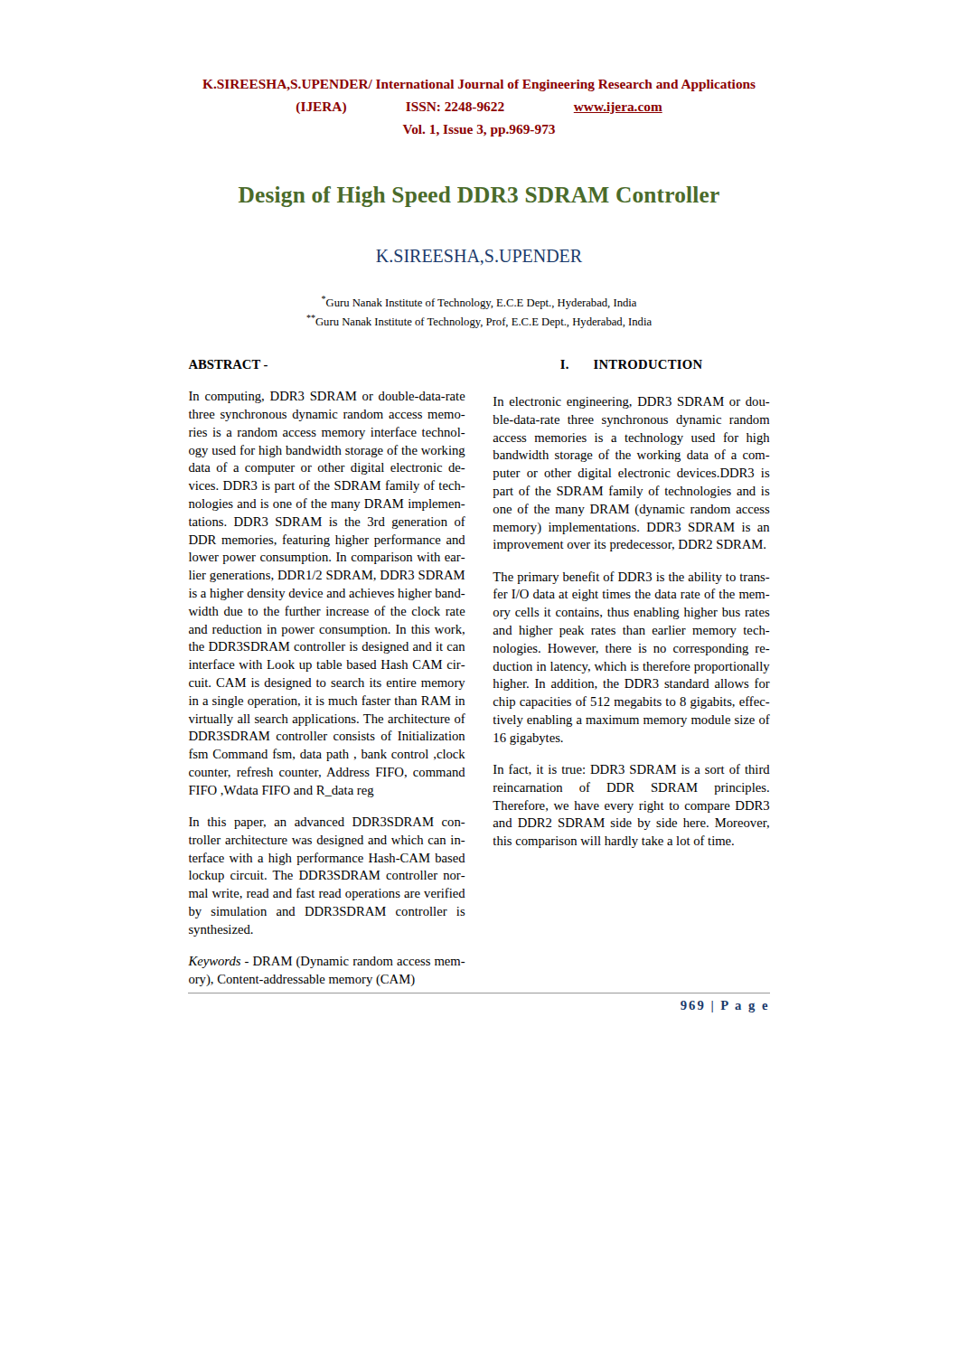K.SIREESHA,S.UPENDER/ International Journal of Engineering Research and Applications (IJERA) ISSN: 2248-9622 www.ijera.com Vol. 1, Issue 3, pp.969-973
Design of High Speed DDR3 SDRAM Controller
K.SIREESHA,S.UPENDER
*Guru Nanak Institute of Technology, E.C.E Dept., Hyderabad, India
**Guru Nanak Institute of Technology, Prof, E.C.E Dept., Hyderabad, India
ABSTRACT -
In computing, DDR3 SDRAM or double-data-rate three synchronous dynamic random access memories is a random access memory interface technology used for high bandwidth storage of the working data of a computer or other digital electronic devices. DDR3 is part of the SDRAM family of technologies and is one of the many DRAM implementations. DDR3 SDRAM is the 3rd generation of DDR memories, featuring higher performance and lower power consumption. In comparison with earlier generations, DDR1/2 SDRAM, DDR3 SDRAM is a higher density device and achieves higher bandwidth due to the further increase of the clock rate and reduction in power consumption. In this work, the DDR3SDRAM controller is designed and it can interface with Look up table based Hash CAM circuit. CAM is designed to search its entire memory in a single operation, it is much faster than RAM in virtually all search applications. The architecture of DDR3SDRAM controller consists of Initialization fsm Command fsm, data path , bank control ,clock counter, refresh counter, Address FIFO, command FIFO ,Wdata FIFO and R_data reg
In this paper, an advanced DDR3SDRAM controller architecture was designed and which can interface with a high performance Hash-CAM based lockup circuit. The DDR3SDRAM controller normal write, read and fast read operations are verified by simulation and DDR3SDRAM controller is synthesized.
Keywords - DRAM (Dynamic random access memory), Content-addressable memory (CAM)
I. INTRODUCTION
In electronic engineering, DDR3 SDRAM or double-data-rate three synchronous dynamic random access memories is a technology used for high bandwidth storage of the working data of a computer or other digital electronic devices.DDR3 is part of the SDRAM family of technologies and is one of the many DRAM (dynamic random access memory) implementations. DDR3 SDRAM is an improvement over its predecessor, DDR2 SDRAM.
The primary benefit of DDR3 is the ability to transfer I/O data at eight times the data rate of the memory cells it contains, thus enabling higher bus rates and higher peak rates than earlier memory technologies. However, there is no corresponding reduction in latency, which is therefore proportionally higher. In addition, the DDR3 standard allows for chip capacities of 512 megabits to 8 gigabits, effectively enabling a maximum memory module size of 16 gigabytes.
In fact, it is true: DDR3 SDRAM is a sort of third reincarnation of DDR SDRAM principles. Therefore, we have every right to compare DDR3 and DDR2 SDRAM side by side here. Moreover, this comparison will hardly take a lot of time.
969 | P a g e